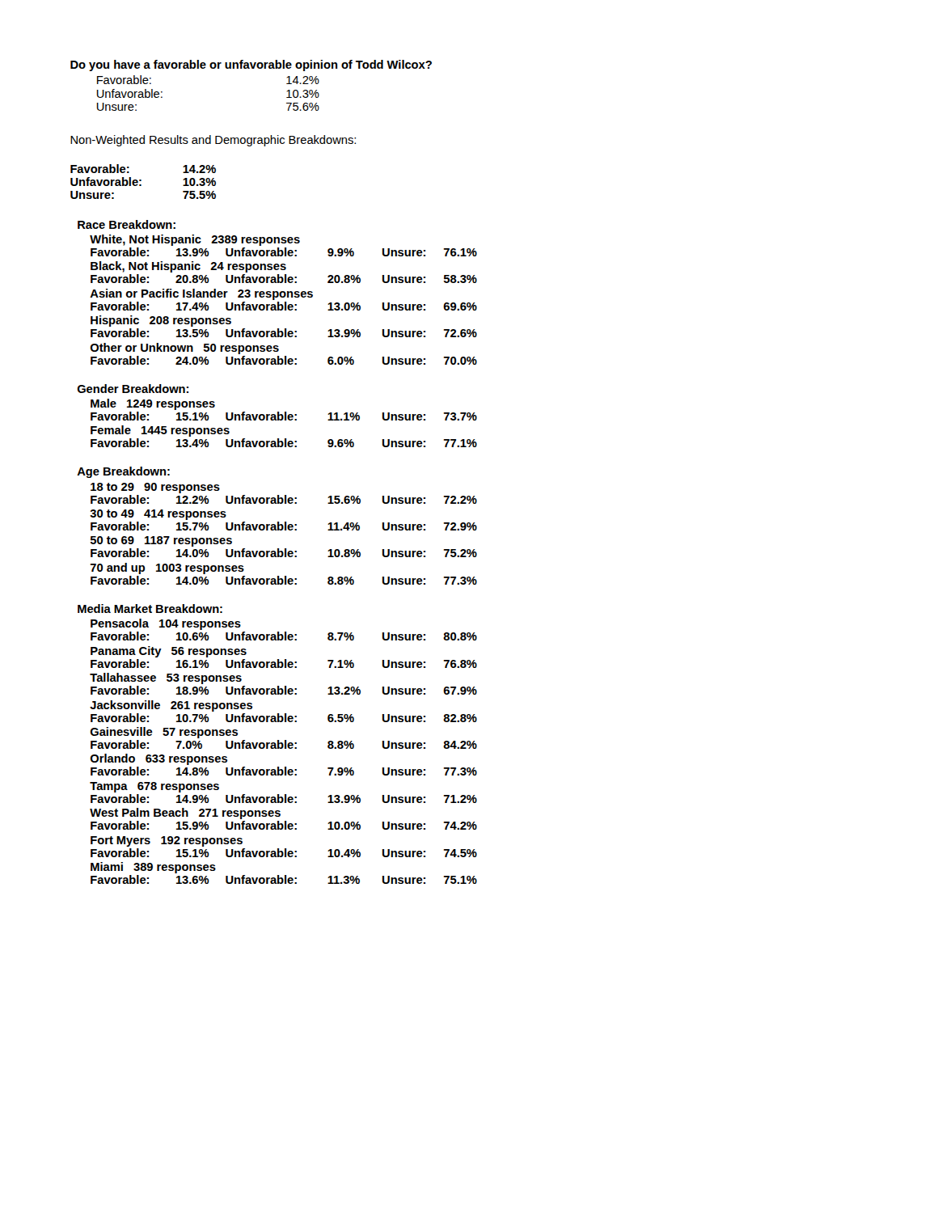Do you have a favorable or unfavorable opinion of Todd Wilcox?
| Favorable: | 14.2% |
| Unfavorable: | 10.3% |
| Unsure: | 75.6% |
Non-Weighted Results and Demographic Breakdowns:
| Favorable: | 14.2% |
| Unfavorable: | 10.3% |
| Unsure: | 75.5% |
Race Breakdown:
White, Not Hispanic 2389 responses
| Favorable: | 13.9% | Unfavorable: | 9.9% | Unsure: | 76.1% |
Black, Not Hispanic 24 responses
| Favorable: | 20.8% | Unfavorable: | 20.8% | Unsure: | 58.3% |
Asian or Pacific Islander 23 responses
| Favorable: | 17.4% | Unfavorable: | 13.0% | Unsure: | 69.6% |
Hispanic 208 responses
| Favorable: | 13.5% | Unfavorable: | 13.9% | Unsure: | 72.6% |
Other or Unknown 50 responses
| Favorable: | 24.0% | Unfavorable: | 6.0% | Unsure: | 70.0% |
Gender Breakdown:
Male 1249 responses
| Favorable: | 15.1% | Unfavorable: | 11.1% | Unsure: | 73.7% |
Female 1445 responses
| Favorable: | 13.4% | Unfavorable: | 9.6% | Unsure: | 77.1% |
Age Breakdown:
18 to 29 90 responses
| Favorable: | 12.2% | Unfavorable: | 15.6% | Unsure: | 72.2% |
30 to 49 414 responses
| Favorable: | 15.7% | Unfavorable: | 11.4% | Unsure: | 72.9% |
50 to 69 1187 responses
| Favorable: | 14.0% | Unfavorable: | 10.8% | Unsure: | 75.2% |
70 and up 1003 responses
| Favorable: | 14.0% | Unfavorable: | 8.8% | Unsure: | 77.3% |
Media Market Breakdown:
Pensacola 104 responses
| Favorable: | 10.6% | Unfavorable: | 8.7% | Unsure: | 80.8% |
Panama City 56 responses
| Favorable: | 16.1% | Unfavorable: | 7.1% | Unsure: | 76.8% |
Tallahassee 53 responses
| Favorable: | 18.9% | Unfavorable: | 13.2% | Unsure: | 67.9% |
Jacksonville 261 responses
| Favorable: | 10.7% | Unfavorable: | 6.5% | Unsure: | 82.8% |
Gainesville 57 responses
| Favorable: | 7.0% | Unfavorable: | 8.8% | Unsure: | 84.2% |
Orlando 633 responses
| Favorable: | 14.8% | Unfavorable: | 7.9% | Unsure: | 77.3% |
Tampa 678 responses
| Favorable: | 14.9% | Unfavorable: | 13.9% | Unsure: | 71.2% |
West Palm Beach 271 responses
| Favorable: | 15.9% | Unfavorable: | 10.0% | Unsure: | 74.2% |
Fort Myers 192 responses
| Favorable: | 15.1% | Unfavorable: | 10.4% | Unsure: | 74.5% |
Miami 389 responses
| Favorable: | 13.6% | Unfavorable: | 11.3% | Unsure: | 75.1% |